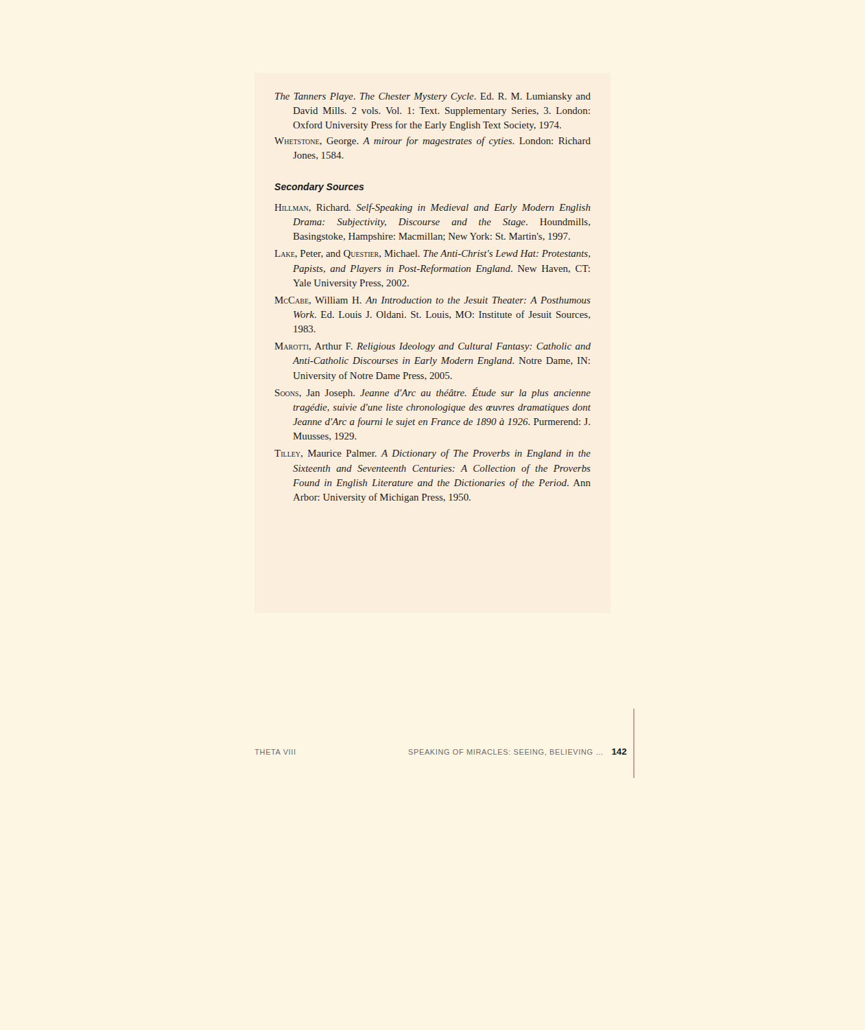The Tanners Playe. The Chester Mystery Cycle. Ed. R. M. Lumiansky and David Mills. 2 vols. Vol. 1: Text. Supplementary Series, 3. London: Oxford University Press for the Early English Text Society, 1974.
Whetstone, George. A mirour for magestrates of cyties. London: Richard Jones, 1584.
Secondary Sources
Hillman, Richard. Self-Speaking in Medieval and Early Modern English Drama: Subjectivity, Discourse and the Stage. Houndmills, Basingstoke, Hampshire: Macmillan; New York: St. Martin's, 1997.
Lake, Peter, and Questier, Michael. The Anti-Christ's Lewd Hat: Protestants, Papists, and Players in Post-Reformation England. New Haven, CT: Yale University Press, 2002.
McCabe, William H. An Introduction to the Jesuit Theater: A Posthumous Work. Ed. Louis J. Oldani. St. Louis, MO: Institute of Jesuit Sources, 1983.
Marotti, Arthur F. Religious Ideology and Cultural Fantasy: Catholic and Anti-Catholic Discourses in Early Modern England. Notre Dame, IN: University of Notre Dame Press, 2005.
Soons, Jan Joseph. Jeanne d'Arc au théâtre. Étude sur la plus ancienne tragédie, suivie d'une liste chronologique des œuvres dramatiques dont Jeanne d'Arc a fourni le sujet en France de 1890 à 1926. Purmerend: J. Muusses, 1929.
Tilley, Maurice Palmer. A Dictionary of The Proverbs in England in the Sixteenth and Seventeenth Centuries: A Collection of the Proverbs Found in English Literature and the Dictionaries of the Period. Ann Arbor: University of Michigan Press, 1950.
Theta VIII Speaking of Miracles: Seeing, Believing … 142